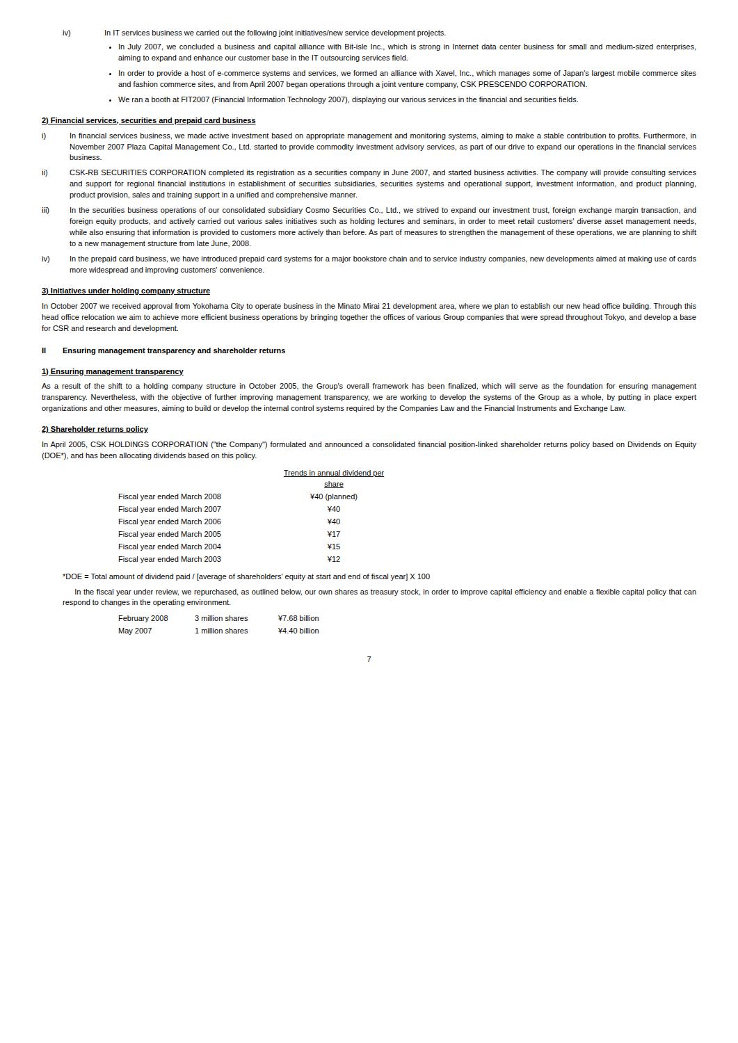iv)
In IT services business we carried out the following joint initiatives/new service development projects.
In July 2007, we concluded a business and capital alliance with Bit-isle Inc., which is strong in Internet data center business for small and medium-sized enterprises, aiming to expand and enhance our customer base in the IT outsourcing services field.
In order to provide a host of e-commerce systems and services, we formed an alliance with Xavel, Inc., which manages some of Japan's largest mobile commerce sites and fashion commerce sites, and from April 2007 began operations through a joint venture company, CSK PRESCENDO CORPORATION.
We ran a booth at FIT2007 (Financial Information Technology 2007), displaying our various services in the financial and securities fields.
2) Financial services, securities and prepaid card business
i)
In financial services business, we made active investment based on appropriate management and monitoring systems, aiming to make a stable contribution to profits. Furthermore, in November 2007 Plaza Capital Management Co., Ltd. started to provide commodity investment advisory services, as part of our drive to expand our operations in the financial services business.
ii)
CSK-RB SECURITIES CORPORATION completed its registration as a securities company in June 2007, and started business activities. The company will provide consulting services and support for regional financial institutions in establishment of securities subsidiaries, securities systems and operational support, investment information, and product planning, product provision, sales and training support in a unified and comprehensive manner.
iii)
In the securities business operations of our consolidated subsidiary Cosmo Securities Co., Ltd., we strived to expand our investment trust, foreign exchange margin transaction, and foreign equity products, and actively carried out various sales initiatives such as holding lectures and seminars, in order to meet retail customers' diverse asset management needs, while also ensuring that information is provided to customers more actively than before. As part of measures to strengthen the management of these operations, we are planning to shift to a new management structure from late June, 2008.
iv)
In the prepaid card business, we have introduced prepaid card systems for a major bookstore chain and to service industry companies, new developments aimed at making use of cards more widespread and improving customers' convenience.
3) Initiatives under holding company structure
In October 2007 we received approval from Yokohama City to operate business in the Minato Mirai 21 development area, where we plan to establish our new head office building. Through this head office relocation we aim to achieve more efficient business operations by bringing together the offices of various Group companies that were spread throughout Tokyo, and develop a base for CSR and research and development.
IIEnsuring management transparency and shareholder returns
1) Ensuring management transparency
As a result of the shift to a holding company structure in October 2005, the Group's overall framework has been finalized, which will serve as the foundation for ensuring management transparency. Nevertheless, with the objective of further improving management transparency, we are working to develop the systems of the Group as a whole, by putting in place expert organizations and other measures, aiming to build or develop the internal control systems required by the Companies Law and the Financial Instruments and Exchange Law.
2) Shareholder returns policy
In April 2005, CSK HOLDINGS CORPORATION ("the Company") formulated and announced a consolidated financial position-linked shareholder returns policy based on Dividends on Equity (DOE*), and has been allocating dividends based on this policy.
| | Trends in annual dividend per share |
| Fiscal year ended March 2008 | ¥40 (planned) |
| Fiscal year ended March 2007 | ¥40 |
| Fiscal year ended March 2006 | ¥40 |
| Fiscal year ended March 2005 | ¥17 |
| Fiscal year ended March 2004 | ¥15 |
| Fiscal year ended March 2003 | ¥12 |
*DOE = Total amount of dividend paid / [average of shareholders' equity at start and end of fiscal year] X 100
In the fiscal year under review, we repurchased, as outlined below, our own shares as treasury stock, in order to improve capital efficiency and enable a flexible capital policy that can respond to changes in the operating environment.
| February 2008 | 3 million shares | ¥7.68 billion |
| May 2007 | 1 million shares | ¥4.40 billion |
7